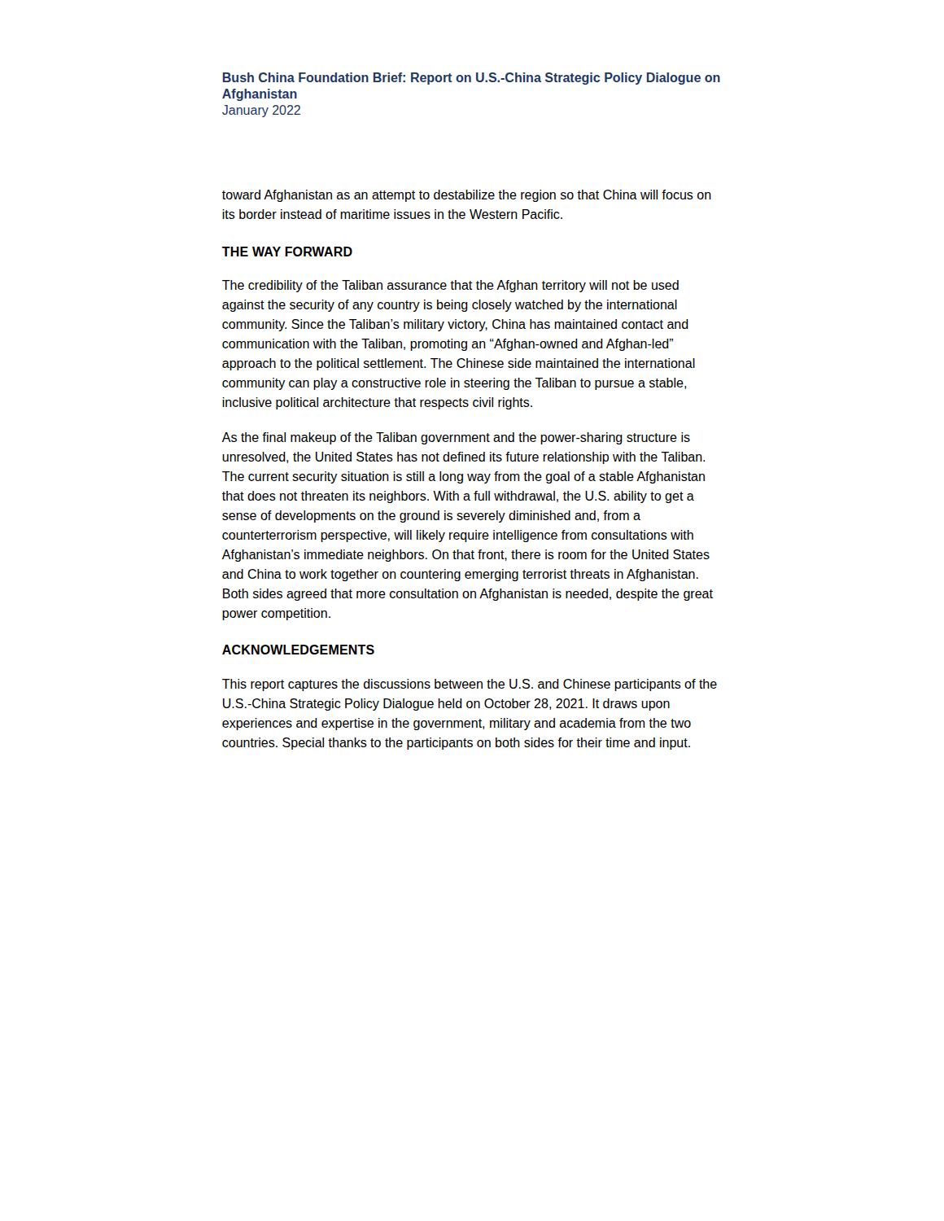Bush China Foundation Brief: Report on U.S.-China Strategic Policy Dialogue on Afghanistan
January 2022
toward Afghanistan as an attempt to destabilize the region so that China will focus on its border instead of maritime issues in the Western Pacific.
THE WAY FORWARD
The credibility of the Taliban assurance that the Afghan territory will not be used against the security of any country is being closely watched by the international community. Since the Taliban’s military victory, China has maintained contact and communication with the Taliban, promoting an “Afghan-owned and Afghan-led” approach to the political settlement. The Chinese side maintained the international community can play a constructive role in steering the Taliban to pursue a stable, inclusive political architecture that respects civil rights.
As the final makeup of the Taliban government and the power-sharing structure is unresolved, the United States has not defined its future relationship with the Taliban. The current security situation is still a long way from the goal of a stable Afghanistan that does not threaten its neighbors. With a full withdrawal, the U.S. ability to get a sense of developments on the ground is severely diminished and, from a counterterrorism perspective, will likely require intelligence from consultations with Afghanistan’s immediate neighbors. On that front, there is room for the United States and China to work together on countering emerging terrorist threats in Afghanistan. Both sides agreed that more consultation on Afghanistan is needed, despite the great power competition.
ACKNOWLEDGEMENTS
This report captures the discussions between the U.S. and Chinese participants of the U.S.-China Strategic Policy Dialogue held on October 28, 2021. It draws upon experiences and expertise in the government, military and academia from the two countries. Special thanks to the participants on both sides for their time and input.